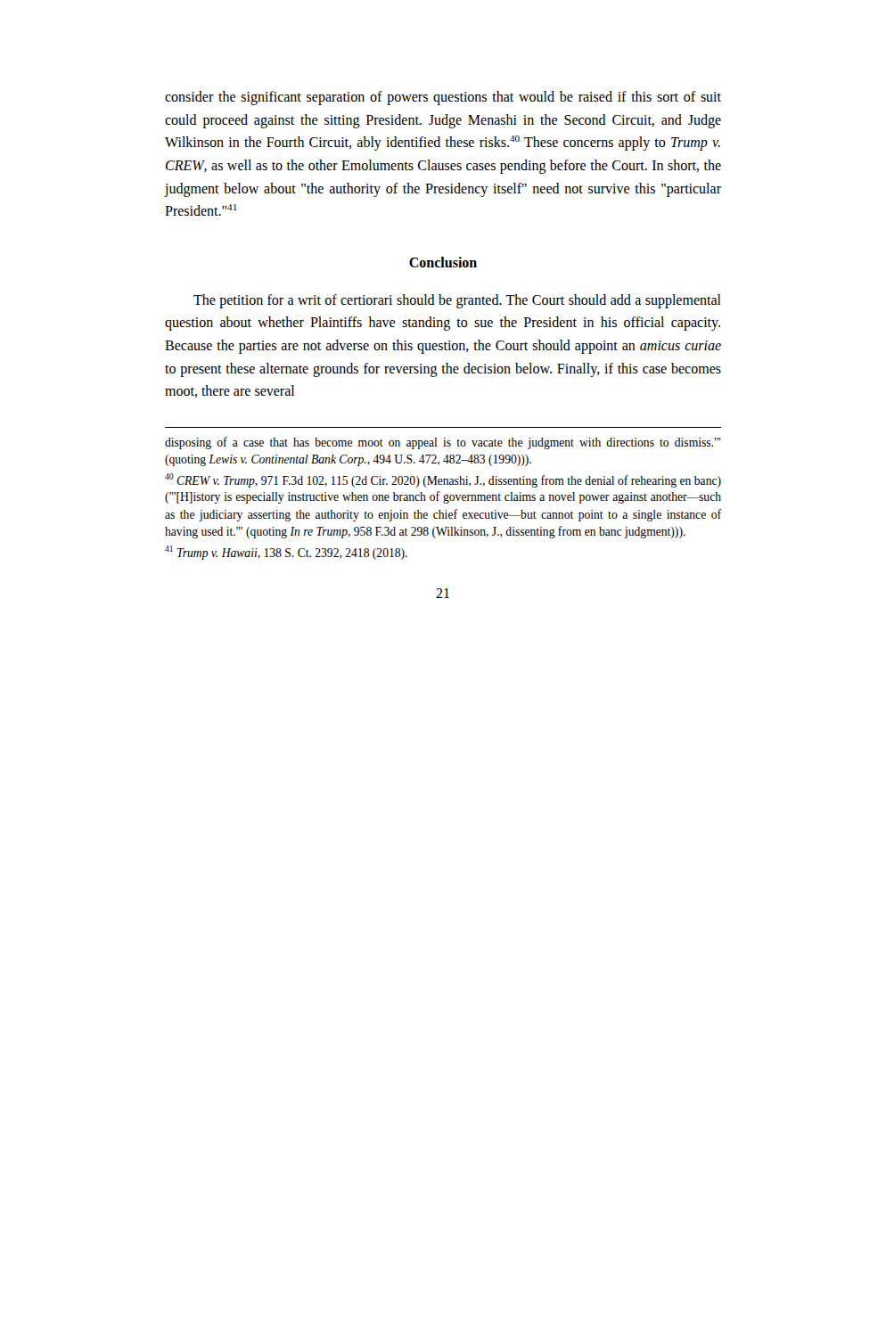consider the significant separation of powers questions that would be raised if this sort of suit could proceed against the sitting President. Judge Menashi in the Second Circuit, and Judge Wilkinson in the Fourth Circuit, ably identified these risks.40 These concerns apply to Trump v. CREW, as well as to the other Emoluments Clauses cases pending before the Court. In short, the judgment below about "the authority of the Presidency itself" need not survive this "particular President."41
Conclusion
The petition for a writ of certiorari should be granted. The Court should add a supplemental question about whether Plaintiffs have standing to sue the President in his official capacity. Because the parties are not adverse on this question, the Court should appoint an amicus curiae to present these alternate grounds for reversing the decision below. Finally, if this case becomes moot, there are several
disposing of a case that has become moot on appeal is to vacate the judgment with directions to dismiss.'" (quoting Lewis v. Continental Bank Corp., 494 U.S. 472, 482–483 (1990))).
40 CREW v. Trump, 971 F.3d 102, 115 (2d Cir. 2020) (Menashi, J., dissenting from the denial of rehearing en banc) ("'[H]istory is especially instructive when one branch of government claims a novel power against another—such as the judiciary asserting the authority to enjoin the chief executive—but cannot point to a single instance of having used it.'" (quoting In re Trump, 958 F.3d at 298 (Wilkinson, J., dissenting from en banc judgment))).
41 Trump v. Hawaii, 138 S. Ct. 2392, 2418 (2018).
21